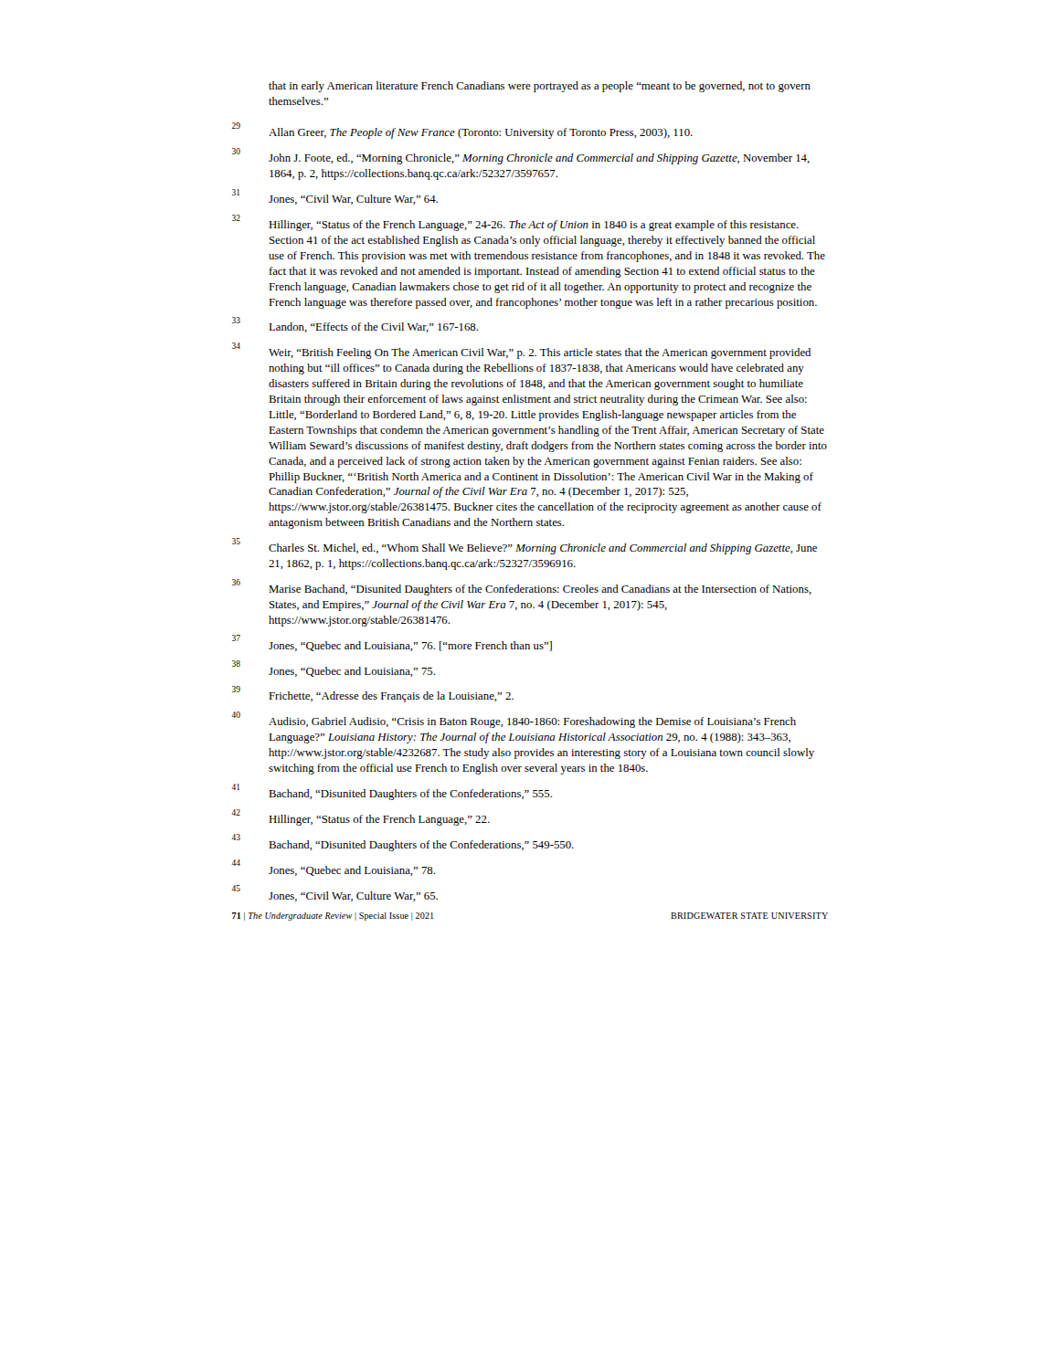that in early American literature French Canadians were portrayed as a people “meant to be governed, not to govern themselves.”
Allan Greer, The People of New France (Toronto: University of Toronto Press, 2003), 110.
John J. Foote, ed., “Morning Chronicle,” Morning Chronicle and Commercial and Shipping Gazette, November 14, 1864, p. 2, https://collections.banq.qc.ca/ark:/52327/3597657.
Jones, “Civil War, Culture War,” 64.
Hillinger, “Status of the French Language,” 24-26. The Act of Union in 1840 is a great example of this resistance. Section 41 of the act established English as Canada’s only official language, thereby it effectively banned the official use of French. This provision was met with tremendous resistance from francophones, and in 1848 it was revoked. The fact that it was revoked and not amended is important. Instead of amending Section 41 to extend official status to the French language, Canadian lawmakers chose to get rid of it all together. An opportunity to protect and recognize the French language was therefore passed over, and francophones’ mother tongue was left in a rather precarious position.
Landon, “Effects of the Civil War,” 167-168.
Weir, “British Feeling On The American Civil War,” p. 2. This article states that the American government provided nothing but “ill offices” to Canada during the Rebellions of 1837-1838, that Americans would have celebrated any disasters suffered in Britain during the revolutions of 1848, and that the American government sought to humiliate Britain through their enforcement of laws against enlistment and strict neutrality during the Crimean War. See also: Little, “Borderland to Bordered Land,” 6, 8, 19-20. Little provides English-language newspaper articles from the Eastern Townships that condemn the American government’s handling of the Trent Affair, American Secretary of State William Seward’s discussions of manifest destiny, draft dodgers from the Northern states coming across the border into Canada, and a perceived lack of strong action taken by the American government against Fenian raiders. See also: Phillip Buckner, “‘British North America and a Continent in Dissolution’: The American Civil War in the Making of Canadian Confederation,” Journal of the Civil War Era 7, no. 4 (December 1, 2017): 525, https://www.jstor.org/stable/26381475. Buckner cites the cancellation of the reciprocity agreement as another cause of antagonism between British Canadians and the Northern states.
Charles St. Michel, ed., “Whom Shall We Believe?” Morning Chronicle and Commercial and Shipping Gazette, June 21, 1862, p. 1, https://collections.banq.qc.ca/ark:/52327/3596916.
Marise Bachand, “Disunited Daughters of the Confederations: Creoles and Canadians at the Intersection of Nations, States, and Empires,” Journal of the Civil War Era 7, no. 4 (December 1, 2017): 545, https://www.jstor.org/stable/26381476.
Jones, “Quebec and Louisiana,” 76. [“more French than us”]
Jones, “Quebec and Louisiana,” 75.
Frichette, “Adresse des Français de la Louisiane,” 2.
Audisio, Gabriel Audisio, “Crisis in Baton Rouge, 1840-1860: Foreshadowing the Demise of Louisiana’s French Language?” Louisiana History: The Journal of the Louisiana Historical Association 29, no. 4 (1988): 343–363, http://www.jstor.org/stable/4232687. The study also provides an interesting story of a Louisiana town council slowly switching from the official use French to English over several years in the 1840s.
Bachand, “Disunited Daughters of the Confederations,” 555.
Hillinger, “Status of the French Language,” 22.
Bachand, “Disunited Daughters of the Confederations,” 549-550.
Jones, “Quebec and Louisiana,” 78.
Jones, “Civil War, Culture War,” 65.
71 | The Undergraduate Review | Special Issue | 2021 BRIDGEWATER STATE UNIVERSITY